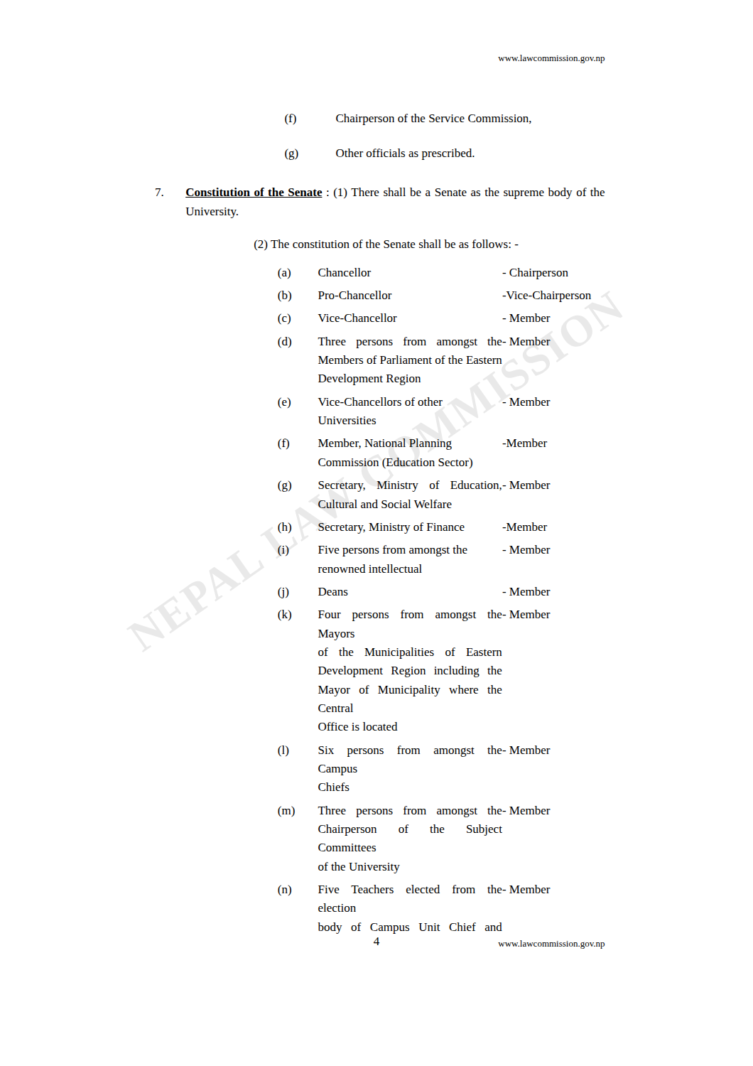NEPAL LAW COMMISSION
www.lawcommission.gov.np
(f) Chairperson of the Service Commission,
(g) Other officials as prescribed.
7.
Constitution of the Senate : (1) There shall be a Senate as the supreme body of the University.
(2) The constitution of the Senate shall be as follows: -
| (a) | Chancellor | - Chairperson |
| (b) | Pro-Chancellor | -Vice-Chairperson |
| (c) | Vice-Chancellor | - Member |
| (d) | Three persons from amongst the Members of Parliament of the Eastern Development Region | - Member |
| (e) | Vice-Chancellors of other Universities | - Member |
| (f) | Member, National Planning Commission (Education Sector) | -Member |
| (g) | Secretary, Ministry of Education, Cultural and Social Welfare | - Member |
| (h) | Secretary, Ministry of Finance | -Member |
| (i) | Five persons from amongst the renowned intellectual | - Member |
| (j) | Deans | - Member |
| (k) | Four persons from amongst the Mayors of the Municipalities of Eastern Development Region including the Mayor of Municipality where the Central Office is located | - Member |
| (l) | Six persons from amongst the Campus Chiefs | - Member |
| (m) | Three persons from amongst the Chairperson of the Subject Committees of the University | - Member |
| (n) | Five Teachers elected from the election body of Campus Unit Chief and | - Member |
4 www.lawcommission.gov.np